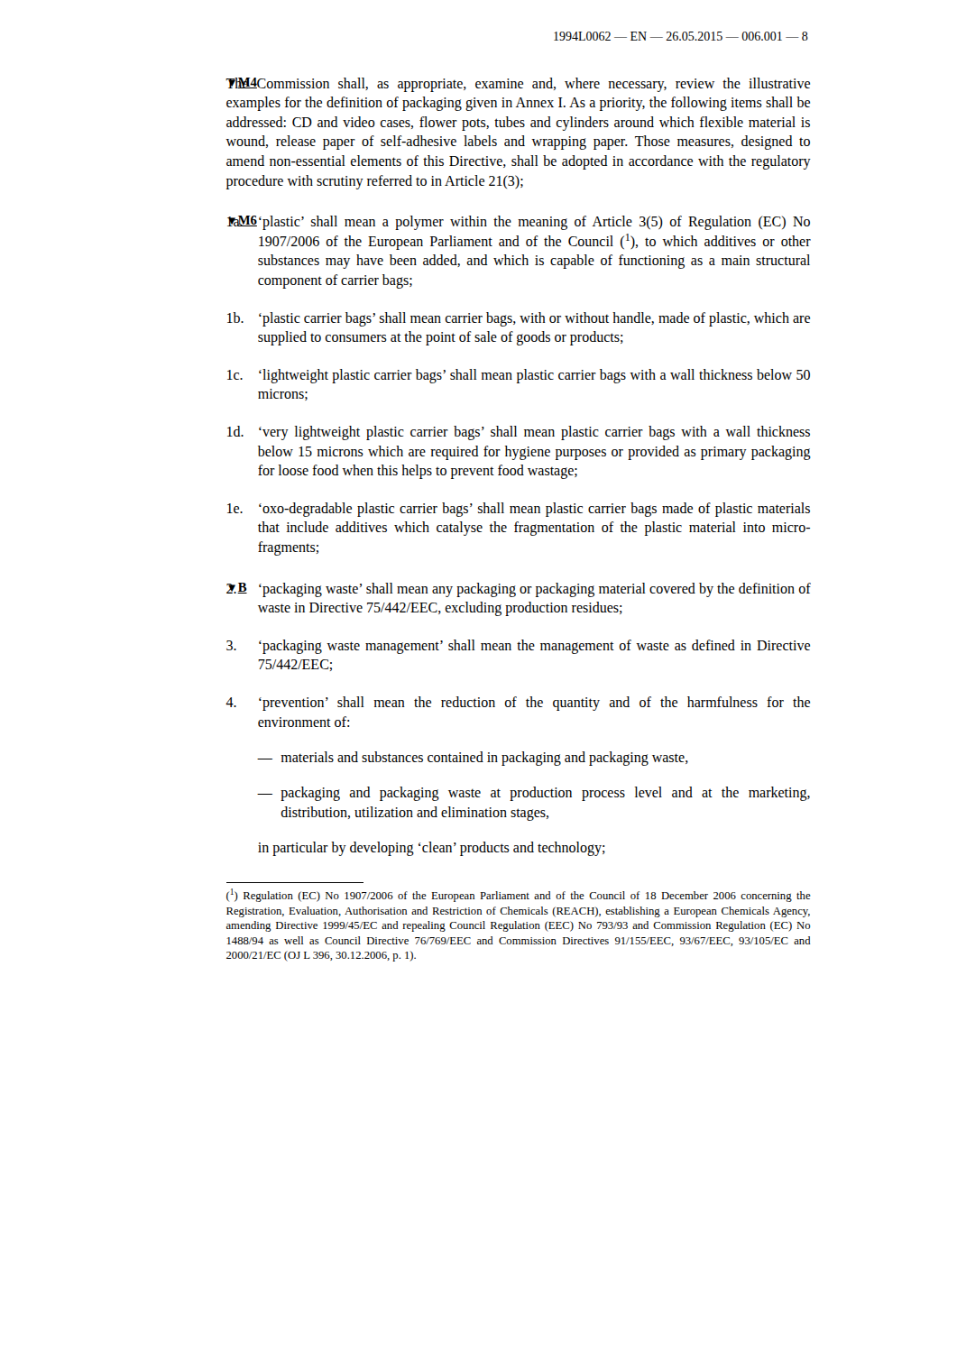1994L0062 — EN — 26.05.2015 — 006.001 — 8
▼M4
The Commission shall, as appropriate, examine and, where necessary, review the illustrative examples for the definition of packaging given in Annex I. As a priority, the following items shall be addressed: CD and video cases, flower pots, tubes and cylinders around which flexible material is wound, release paper of self-adhesive labels and wrapping paper. Those measures, designed to amend non-essential elements of this Directive, shall be adopted in accordance with the regulatory procedure with scrutiny referred to in Article 21(3);
▼M6
1a.
‘plastic’ shall mean a polymer within the meaning of Article 3(5) of Regulation (EC) No 1907/2006 of the European Parliament and of the Council (1), to which additives or other substances may have been added, and which is capable of functioning as a main structural component of carrier bags;
1b.
‘plastic carrier bags’ shall mean carrier bags, with or without handle, made of plastic, which are supplied to consumers at the point of sale of goods or products;
1c.
‘lightweight plastic carrier bags’ shall mean plastic carrier bags with a wall thickness below 50 microns;
1d.
‘very lightweight plastic carrier bags’ shall mean plastic carrier bags with a wall thickness below 15 microns which are required for hygiene purposes or provided as primary packaging for loose food when this helps to prevent food wastage;
1e.
‘oxo-degradable plastic carrier bags’ shall mean plastic carrier bags made of plastic materials that include additives which catalyse the fragmentation of the plastic material into micro-fragments;
▼B
2.
‘packaging waste’ shall mean any packaging or packaging material covered by the definition of waste in Directive 75/442/EEC, excluding production residues;
3.
‘packaging waste management’ shall mean the management of waste as defined in Directive 75/442/EEC;
4.
‘prevention’ shall mean the reduction of the quantity and of the harmfulness for the environment of:
materials and substances contained in packaging and packaging waste,
packaging and packaging waste at production process level and at the marketing, distribution, utilization and elimination stages,
in particular by developing ‘clean’ products and technology;
(1) Regulation (EC) No 1907/2006 of the European Parliament and of the Council of 18 December 2006 concerning the Registration, Evaluation, Authorisation and Restriction of Chemicals (REACH), establishing a European Chemicals Agency, amending Directive 1999/45/EC and repealing Council Regulation (EEC) No 793/93 and Commission Regulation (EC) No 1488/94 as well as Council Directive 76/769/EEC and Commission Directives 91/155/EEC, 93/67/EEC, 93/105/EC and 2000/21/EC (OJ L 396, 30.12.2006, p. 1).